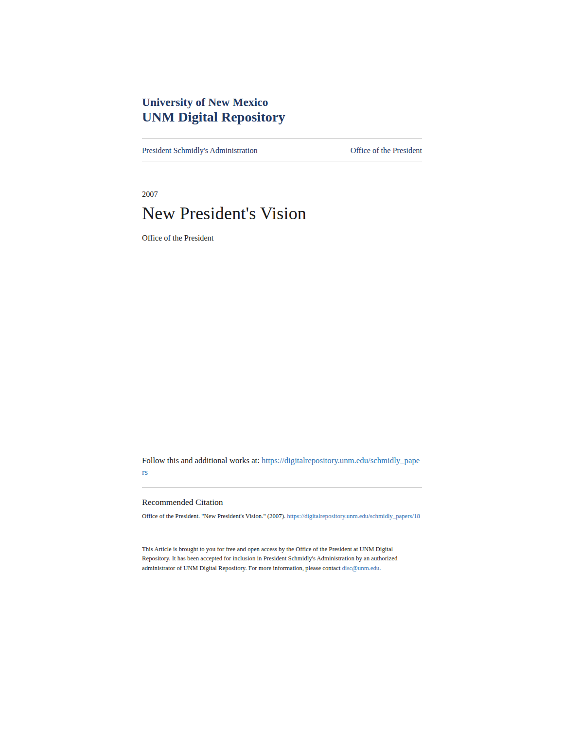University of New Mexico
UNM Digital Repository
President Schmidly's Administration
Office of the President
2007
New President's Vision
Office of the President
Follow this and additional works at: https://digitalrepository.unm.edu/schmidly_papers
Recommended Citation
Office of the President. "New President's Vision." (2007). https://digitalrepository.unm.edu/schmidly_papers/18
This Article is brought to you for free and open access by the Office of the President at UNM Digital Repository. It has been accepted for inclusion in President Schmidly's Administration by an authorized administrator of UNM Digital Repository. For more information, please contact disc@unm.edu.